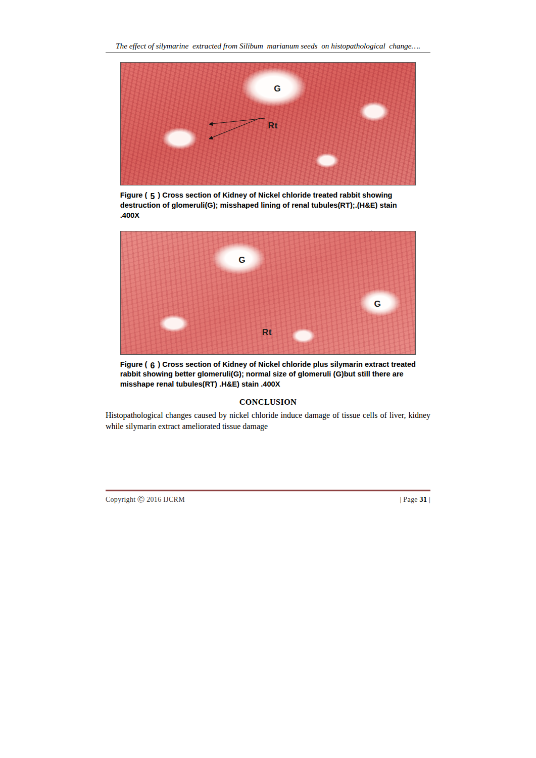The effect of silymarine extracted from Silibum marianum seeds on histopathological change….
G Rt
Figure (5) Cross section of Kidney of Nickel chloride treated rabbit showing destruction of glomeruli(G); misshaped lining of renal tubules(RT);.(H&E) stain .400X
.
G G Rt
Figure (6) Cross section of Kidney of Nickel chloride plus silymarin extract treated rabbit showing better glomeruli(G); normal size of glomeruli (G)but still there are misshape renal tubules(RT) .H&E) stain .400X
CONCLUSION
Histopathological changes caused by nickel chloride induce damage of tissue cells of liver, kidney while silymarin extract ameliorated tissue damage
Copyright Ⓒ 2016 IJCRM | Page 31 |